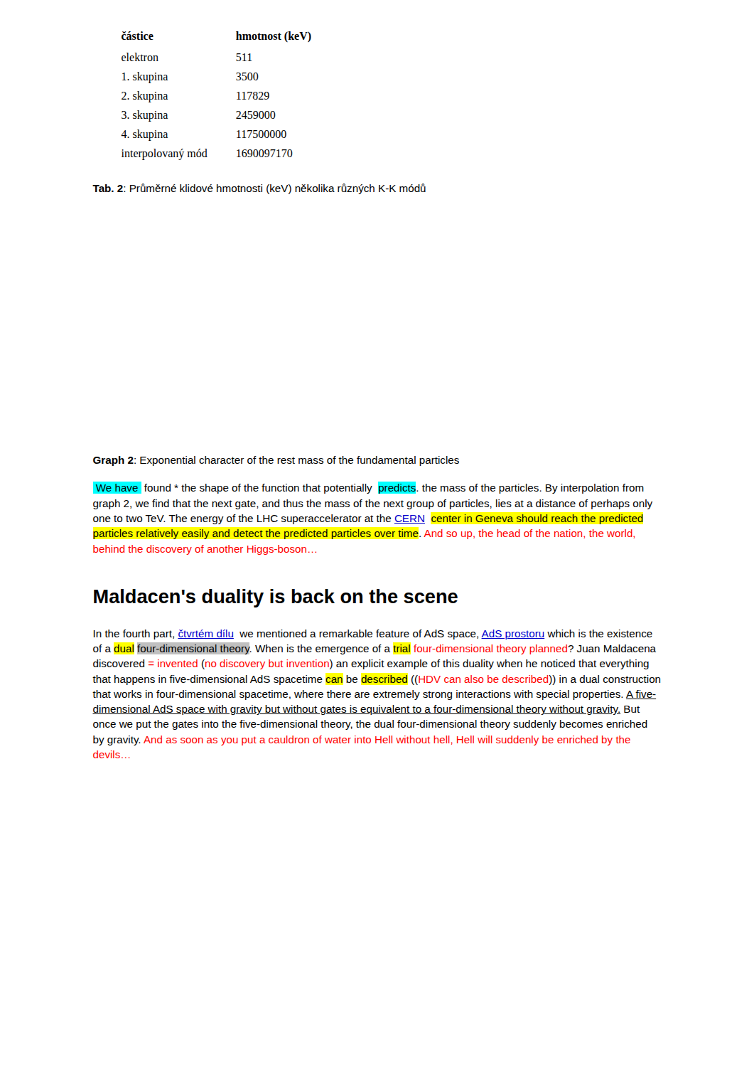| částice | hmotnost (keV) |
| --- | --- |
| elektron | 511 |
| 1. skupina | 3500 |
| 2. skupina | 117829 |
| 3. skupina | 2459000 |
| 4. skupina | 117500000 |
| interpolovaný mód | 1690097170 |
Tab. 2: Průměrné klidové hmotnosti (keV) několika různých K-K módů
Graph 2: Exponential character of the rest mass of the fundamental particles
We have found * the shape of the function that potentially predicts. the mass of the particles. By interpolation from graph 2, we find that the next gate, and thus the mass of the next group of particles, lies at a distance of perhaps only one to two TeV. The energy of the LHC superaccelerator at the CERN center in Geneva should reach the predicted particles relatively easily and detect the predicted particles over time. And so up, the head of the nation, the world, behind the discovery of another Higgs-boson…
Maldacen's duality is back on the scene
In the fourth part, čtvrtém dílu we mentioned a remarkable feature of AdS space, AdS prostoru which is the existence of a dual four-dimensional theory. When is the emergence of a trial four-dimensional theory planned? Juan Maldacena discovered = invented (no discovery but invention) an explicit example of this duality when he noticed that everything that happens in five-dimensional AdS spacetime can be described ((HDV can also be described)) in a dual construction that works in four-dimensional spacetime, where there are extremely strong interactions with special properties. A five-dimensional AdS space with gravity but without gates is equivalent to a four-dimensional theory without gravity. But once we put the gates into the five-dimensional theory, the dual four-dimensional theory suddenly becomes enriched by gravity. And as soon as you put a cauldron of water into Hell without hell, Hell will suddenly be enriched by the devils…